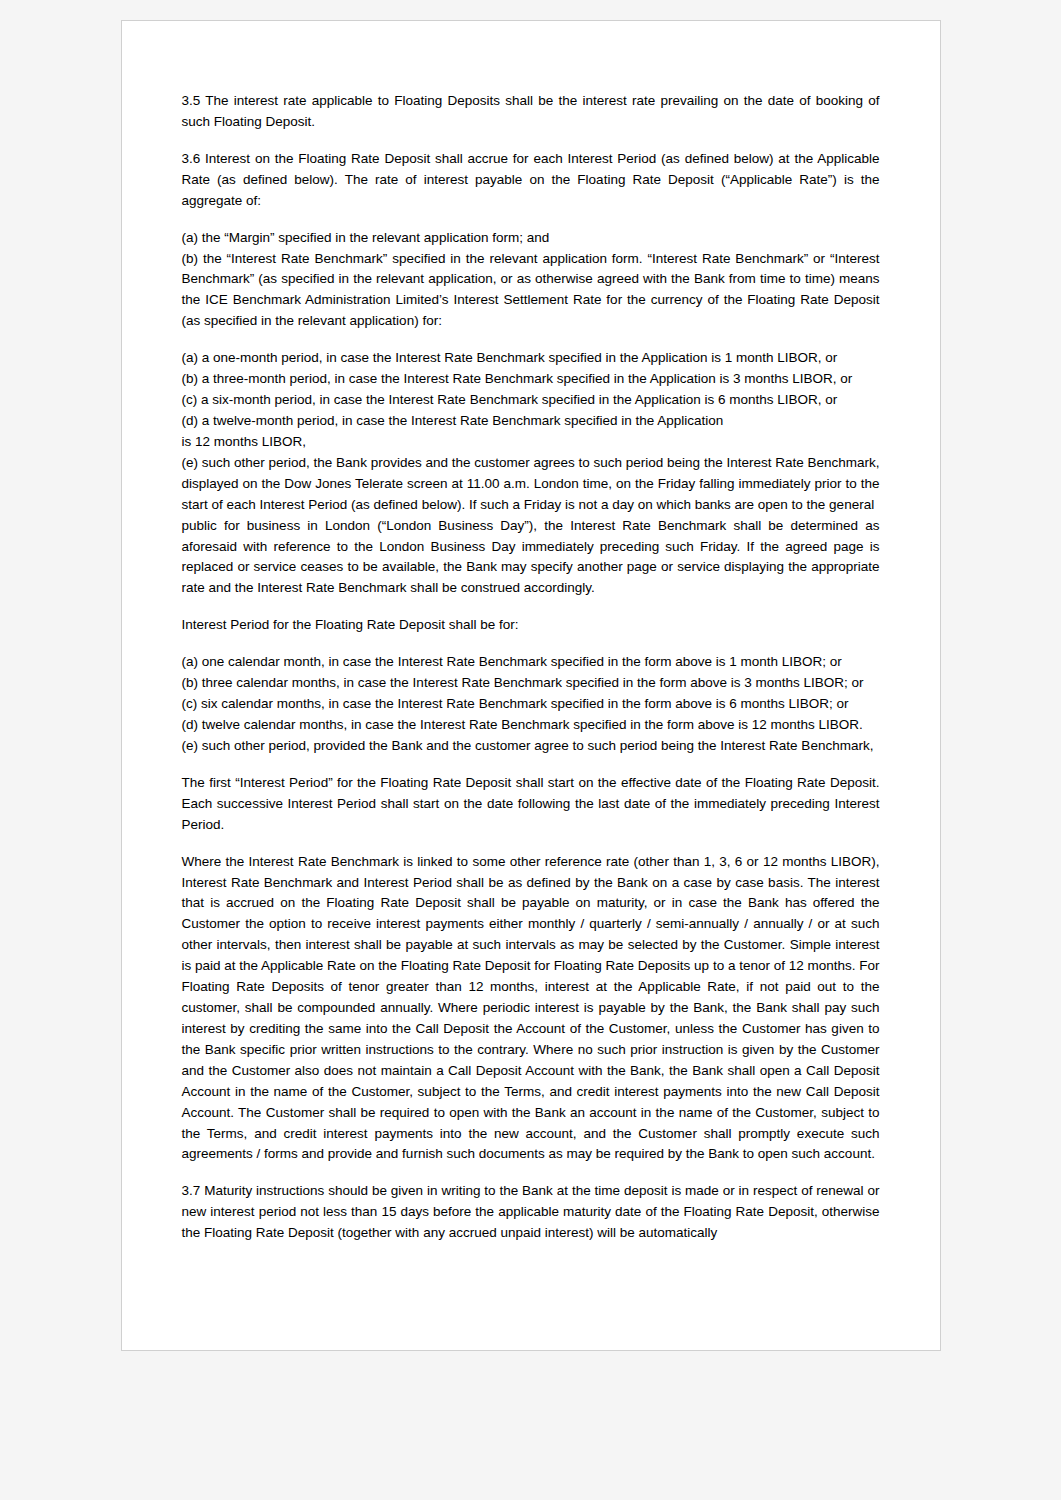3.5 The interest rate applicable to Floating Deposits shall be the interest rate prevailing on the date of booking of such Floating Deposit.
3.6 Interest on the Floating Rate Deposit shall accrue for each Interest Period (as defined below) at the Applicable Rate (as defined below). The rate of interest payable on the Floating Rate Deposit (“Applicable Rate”) is the aggregate of:
(a) the “Margin” specified in the relevant application form; and
(b) the “Interest Rate Benchmark” specified in the relevant application form. “Interest Rate Benchmark” or “Interest Benchmark” (as specified in the relevant application, or as otherwise agreed with the Bank from time to time) means the ICE Benchmark Administration Limited’s Interest Settlement Rate for the currency of the Floating Rate Deposit (as specified in the relevant application) for:
(a) a one-month period, in case the Interest Rate Benchmark specified in the Application is 1 month LIBOR, or
(b) a three-month period, in case the Interest Rate Benchmark specified in the Application is 3 months LIBOR, or
(c) a six-month period, in case the Interest Rate Benchmark specified in the Application is 6 months LIBOR, or
(d) a twelve-month period, in case the Interest Rate Benchmark specified in the Application
is 12 months LIBOR,
(e) such other period, the Bank provides and the customer agrees to such period being the Interest Rate Benchmark, displayed on the Dow Jones Telerate screen at 11.00 a.m. London time, on the Friday falling immediately prior to the start of each Interest Period (as defined below). If such a Friday is not a day on which banks are open to the general
public for business in London (“London Business Day”), the Interest Rate Benchmark shall be determined as aforesaid with reference to the London Business Day immediately preceding such Friday. If the agreed page is replaced or service ceases to be available, the Bank may specify another page or service displaying the appropriate rate and the Interest Rate Benchmark shall be construed accordingly.
Interest Period for the Floating Rate Deposit shall be for:
(a) one calendar month, in case the Interest Rate Benchmark specified in the form above is 1 month LIBOR; or
(b) three calendar months, in case the Interest Rate Benchmark specified in the form above is 3 months LIBOR; or
(c) six calendar months, in case the Interest Rate Benchmark specified in the form above is 6 months LIBOR; or
(d) twelve calendar months, in case the Interest Rate Benchmark specified in the form above is 12 months LIBOR.
(e) such other period, provided the Bank and the customer agree to such period being the Interest Rate Benchmark,
The first “Interest Period” for the Floating Rate Deposit shall start on the effective date of the Floating Rate Deposit. Each successive Interest Period shall start on the date following the last date of the immediately preceding Interest Period.
Where the Interest Rate Benchmark is linked to some other reference rate (other than 1, 3, 6 or 12 months LIBOR), Interest Rate Benchmark and Interest Period shall be as defined by the Bank on a case by case basis. The interest that is accrued on the Floating Rate Deposit shall be payable on maturity, or in case the Bank has offered the Customer the option to receive interest payments either monthly / quarterly / semi-annually / annually / or at such other intervals, then interest shall be payable at such intervals as may be selected by the Customer. Simple interest is paid at the Applicable Rate on the Floating Rate Deposit for Floating Rate Deposits up to a tenor of 12 months. For Floating Rate Deposits of tenor greater than 12 months, interest at the Applicable Rate, if not paid out to the customer, shall be compounded annually. Where periodic interest is payable by the Bank, the Bank shall pay such interest by crediting the same into the Call Deposit the Account of the Customer, unless the Customer has given to the Bank specific prior written instructions to the contrary. Where no such prior instruction is given by the Customer and the Customer also does not maintain a Call Deposit Account with the Bank, the Bank shall open a Call Deposit Account in the name of the Customer, subject to the Terms, and credit interest payments into the new Call Deposit Account. The Customer shall be required to open with the Bank an account in the name of the Customer, subject to the Terms, and credit interest payments into the new account, and the Customer shall promptly execute such agreements / forms and provide and furnish such documents as may be required by the Bank to open such account.
3.7 Maturity instructions should be given in writing to the Bank at the time deposit is made or in respect of renewal or new interest period not less than 15 days before the applicable maturity date of the Floating Rate Deposit, otherwise the Floating Rate Deposit (together with any accrued unpaid interest) will be automatically